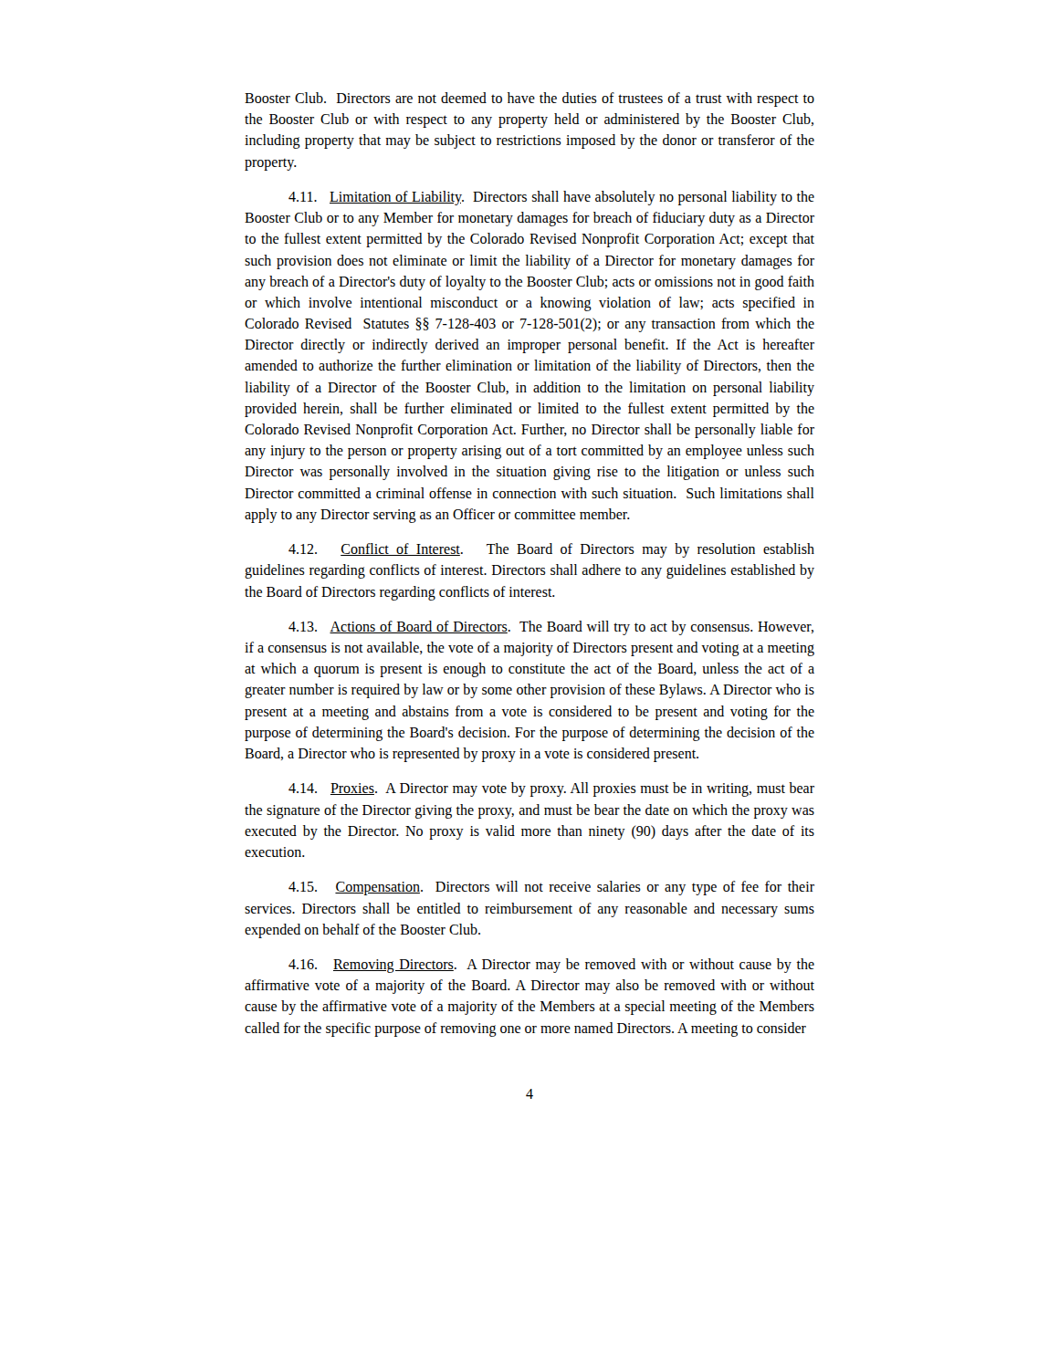Booster Club. Directors are not deemed to have the duties of trustees of a trust with respect to the Booster Club or with respect to any property held or administered by the Booster Club, including property that may be subject to restrictions imposed by the donor or transferor of the property.
4.11. Limitation of Liability. Directors shall have absolutely no personal liability to the Booster Club or to any Member for monetary damages for breach of fiduciary duty as a Director to the fullest extent permitted by the Colorado Revised Nonprofit Corporation Act; except that such provision does not eliminate or limit the liability of a Director for monetary damages for any breach of a Director's duty of loyalty to the Booster Club; acts or omissions not in good faith or which involve intentional misconduct or a knowing violation of law; acts specified in Colorado Revised Statutes §§ 7-128-403 or 7-128-501(2); or any transaction from which the Director directly or indirectly derived an improper personal benefit. If the Act is hereafter amended to authorize the further elimination or limitation of the liability of Directors, then the liability of a Director of the Booster Club, in addition to the limitation on personal liability provided herein, shall be further eliminated or limited to the fullest extent permitted by the Colorado Revised Nonprofit Corporation Act. Further, no Director shall be personally liable for any injury to the person or property arising out of a tort committed by an employee unless such Director was personally involved in the situation giving rise to the litigation or unless such Director committed a criminal offense in connection with such situation. Such limitations shall apply to any Director serving as an Officer or committee member.
4.12. Conflict of Interest. The Board of Directors may by resolution establish guidelines regarding conflicts of interest. Directors shall adhere to any guidelines established by the Board of Directors regarding conflicts of interest.
4.13. Actions of Board of Directors. The Board will try to act by consensus. However, if a consensus is not available, the vote of a majority of Directors present and voting at a meeting at which a quorum is present is enough to constitute the act of the Board, unless the act of a greater number is required by law or by some other provision of these Bylaws. A Director who is present at a meeting and abstains from a vote is considered to be present and voting for the purpose of determining the Board's decision. For the purpose of determining the decision of the Board, a Director who is represented by proxy in a vote is considered present.
4.14. Proxies. A Director may vote by proxy. All proxies must be in writing, must bear the signature of the Director giving the proxy, and must be bear the date on which the proxy was executed by the Director. No proxy is valid more than ninety (90) days after the date of its execution.
4.15. Compensation. Directors will not receive salaries or any type of fee for their services. Directors shall be entitled to reimbursement of any reasonable and necessary sums expended on behalf of the Booster Club.
4.16. Removing Directors. A Director may be removed with or without cause by the affirmative vote of a majority of the Board. A Director may also be removed with or without cause by the affirmative vote of a majority of the Members at a special meeting of the Members called for the specific purpose of removing one or more named Directors. A meeting to consider
4